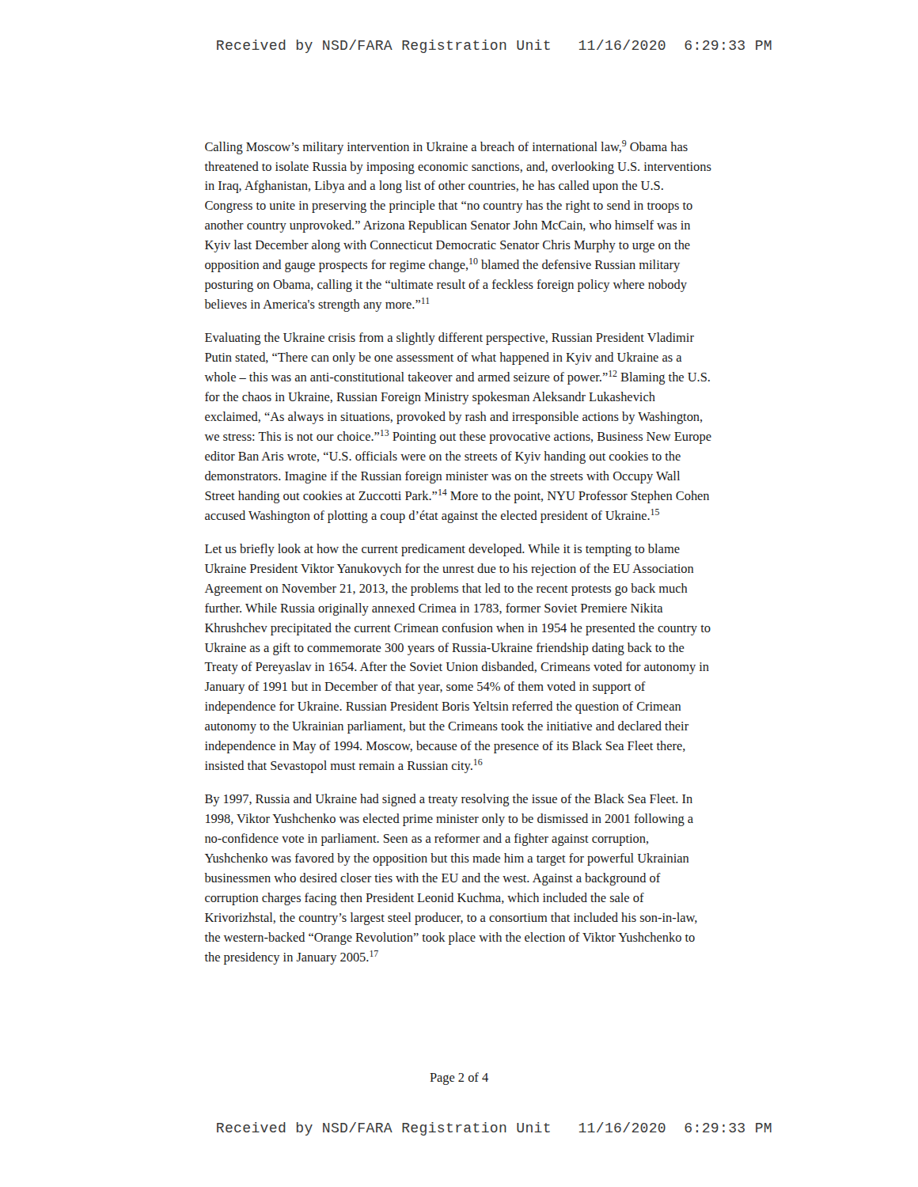Received by NSD/FARA Registration Unit 11/16/2020 6:29:33 PM
Calling Moscow’s military intervention in Ukraine a breach of international law,9 Obama has threatened to isolate Russia by imposing economic sanctions, and, overlooking U.S. interventions in Iraq, Afghanistan, Libya and a long list of other countries, he has called upon the U.S. Congress to unite in preserving the principle that “no country has the right to send in troops to another country unprovoked.” Arizona Republican Senator John McCain, who himself was in Kyiv last December along with Connecticut Democratic Senator Chris Murphy to urge on the opposition and gauge prospects for regime change,10 blamed the defensive Russian military posturing on Obama, calling it the “ultimate result of a feckless foreign policy where nobody believes in America's strength any more.”11
Evaluating the Ukraine crisis from a slightly different perspective, Russian President Vladimir Putin stated, “There can only be one assessment of what happened in Kyiv and Ukraine as a whole – this was an anti-constitutional takeover and armed seizure of power.”12 Blaming the U.S. for the chaos in Ukraine, Russian Foreign Ministry spokesman Aleksandr Lukashevich exclaimed, “As always in situations, provoked by rash and irresponsible actions by Washington, we stress: This is not our choice.”13 Pointing out these provocative actions, Business New Europe editor Ban Aris wrote, “U.S. officials were on the streets of Kyiv handing out cookies to the demonstrators. Imagine if the Russian foreign minister was on the streets with Occupy Wall Street handing out cookies at Zuccotti Park.”14 More to the point, NYU Professor Stephen Cohen accused Washington of plotting a coup d’état against the elected president of Ukraine.15
Let us briefly look at how the current predicament developed. While it is tempting to blame Ukraine President Viktor Yanukovych for the unrest due to his rejection of the EU Association Agreement on November 21, 2013, the problems that led to the recent protests go back much further. While Russia originally annexed Crimea in 1783, former Soviet Premiere Nikita Khrushchev precipitated the current Crimean confusion when in 1954 he presented the country to Ukraine as a gift to commemorate 300 years of Russia-Ukraine friendship dating back to the Treaty of Pereyaslav in 1654. After the Soviet Union disbanded, Crimeans voted for autonomy in January of 1991 but in December of that year, some 54% of them voted in support of independence for Ukraine. Russian President Boris Yeltsin referred the question of Crimean autonomy to the Ukrainian parliament, but the Crimeans took the initiative and declared their independence in May of 1994. Moscow, because of the presence of its Black Sea Fleet there, insisted that Sevastopol must remain a Russian city.16
By 1997, Russia and Ukraine had signed a treaty resolving the issue of the Black Sea Fleet. In 1998, Viktor Yushchenko was elected prime minister only to be dismissed in 2001 following a no-confidence vote in parliament. Seen as a reformer and a fighter against corruption, Yushchenko was favored by the opposition but this made him a target for powerful Ukrainian businessmen who desired closer ties with the EU and the west. Against a background of corruption charges facing then President Leonid Kuchma, which included the sale of Krivorizhstal, the country’s largest steel producer, to a consortium that included his son-in-law, the western-backed “Orange Revolution” took place with the election of Viktor Yushchenko to the presidency in January 2005.17
Page 2 of 4
Received by NSD/FARA Registration Unit 11/16/2020 6:29:33 PM